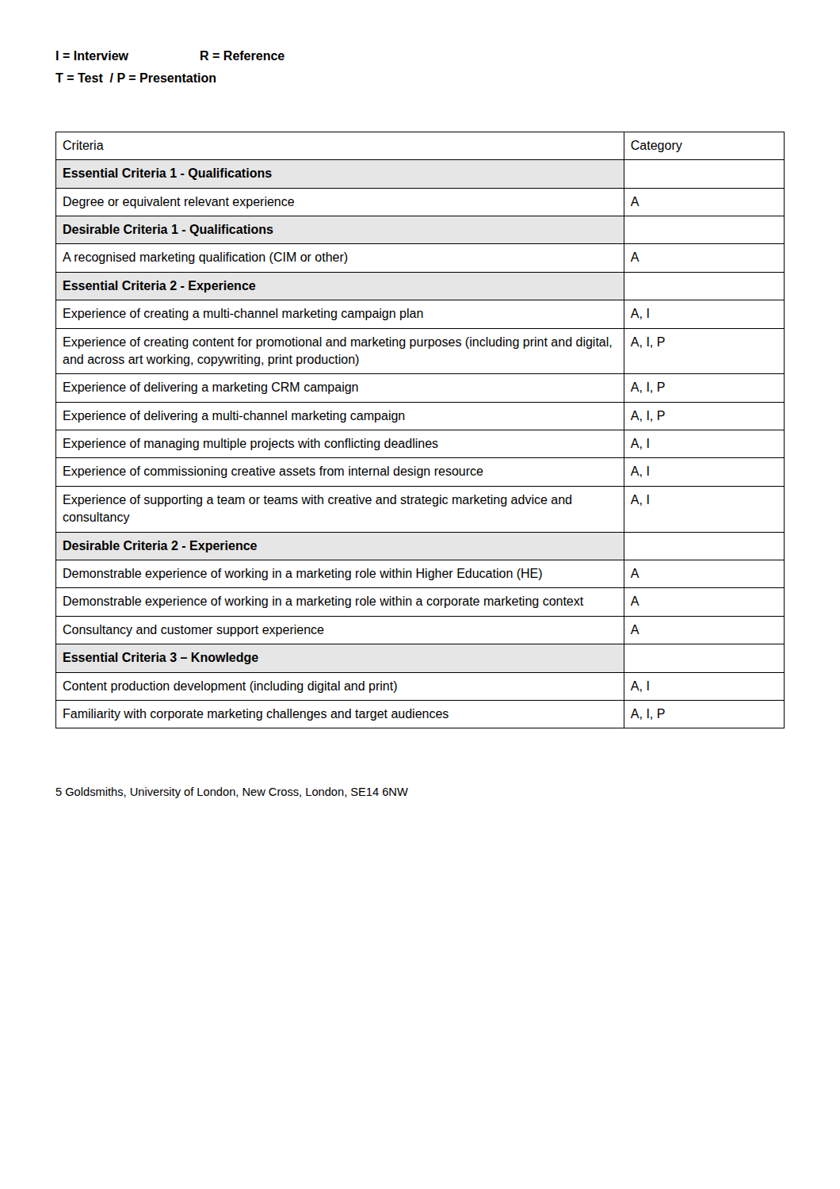I = Interview R = Reference
T = Test / P = Presentation
| Criteria | Category |
| Essential Criteria 1 - Qualifications | |
| Degree or equivalent relevant experience | A |
| Desirable Criteria 1 - Qualifications | |
| A recognised marketing qualification (CIM or other) | A |
| Essential Criteria 2 - Experience | |
| Experience of creating a multi-channel marketing campaign plan | A, I |
| Experience of creating content for promotional and marketing purposes (including print and digital, and across art working, copywriting, print production) | A, I, P |
| Experience of delivering a marketing CRM campaign | A, I, P |
| Experience of delivering a multi-channel marketing campaign | A, I, P |
| Experience of managing multiple projects with conflicting deadlines | A, I |
| Experience of commissioning creative assets from internal design resource | A, I |
| Experience of supporting a team or teams with creative and strategic marketing advice and consultancy | A, I |
| Desirable Criteria 2 - Experience | |
| Demonstrable experience of working in a marketing role within Higher Education (HE) | A |
| Demonstrable experience of working in a marketing role within a corporate marketing context | A |
| Consultancy and customer support experience | A |
| Essential Criteria 3 – Knowledge | |
| Content production development (including digital and print) | A, I |
| Familiarity with corporate marketing challenges and target audiences | A, I, P |
5 Goldsmiths, University of London, New Cross, London, SE14 6NW